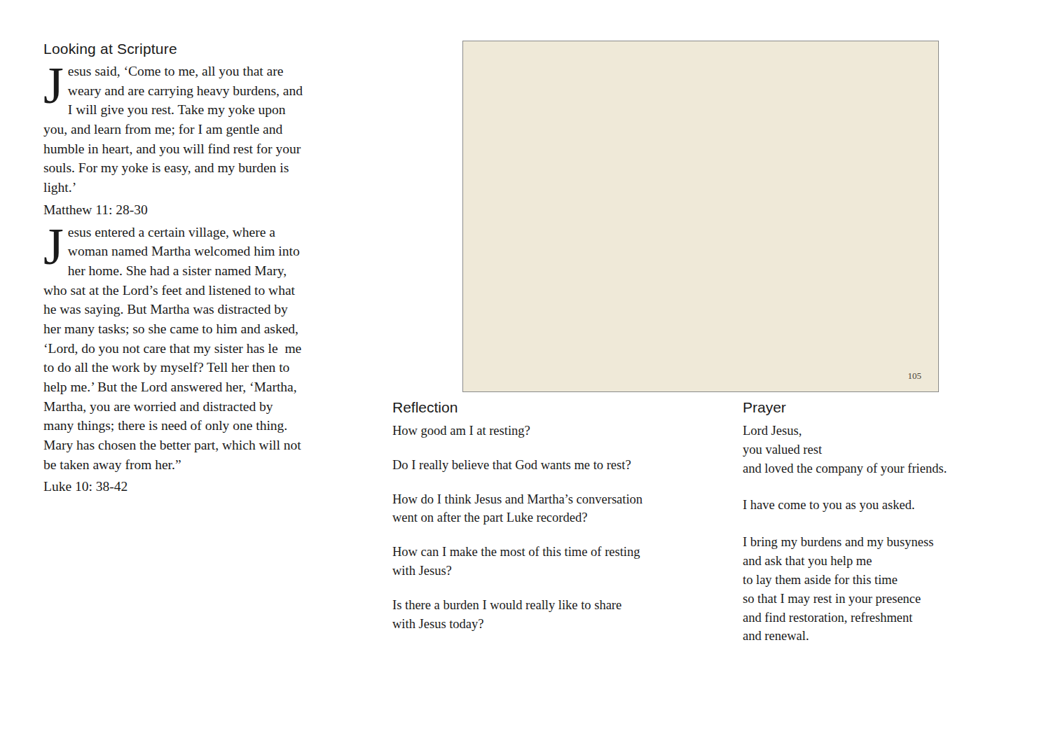Looking at Scripture
Jesus said, ‘Come to me, all you that are weary and are carrying heavy burdens, and I will give you rest. Take my yoke upon you, and learn from me; for I am gentle and humble in heart, and you will find rest for your souls. For my yoke is easy, and my burden is light.’
Matthew 11: 28-30
Jesus entered a certain village, where a woman named Martha welcomed him into her home. She had a sister named Mary, who sat at the Lord’s feet and listened to what he was saying. But Martha was distracted by her many tasks; so she came to him and asked, ‘Lord, do you not care that my sister has le me to do all the work by myself? Tell her then to help me.’ But the Lord answered her, ‘Martha, Martha, you are worried and distracted by many things; there is need of only one thing. Mary has chosen the better part, which will not be taken away from her.”
Luke 10: 38-42
105
Reflection
How good am I at resting?
Do I really believe that God wants me to rest?
How do I think Jesus and Martha’s conversation went on after the part Luke recorded?
How can I make the most of this time of resting with Jesus?
Is there a burden I would really like to share with Jesus today?
Prayer
Lord Jesus,
you valued rest
and loved the company of your friends.
I have come to you as you asked.
I bring my burdens and my busyness
and ask that you help me
to lay them aside for this time
so that I may rest in your presence
and find restoration, refreshment
and renewal.